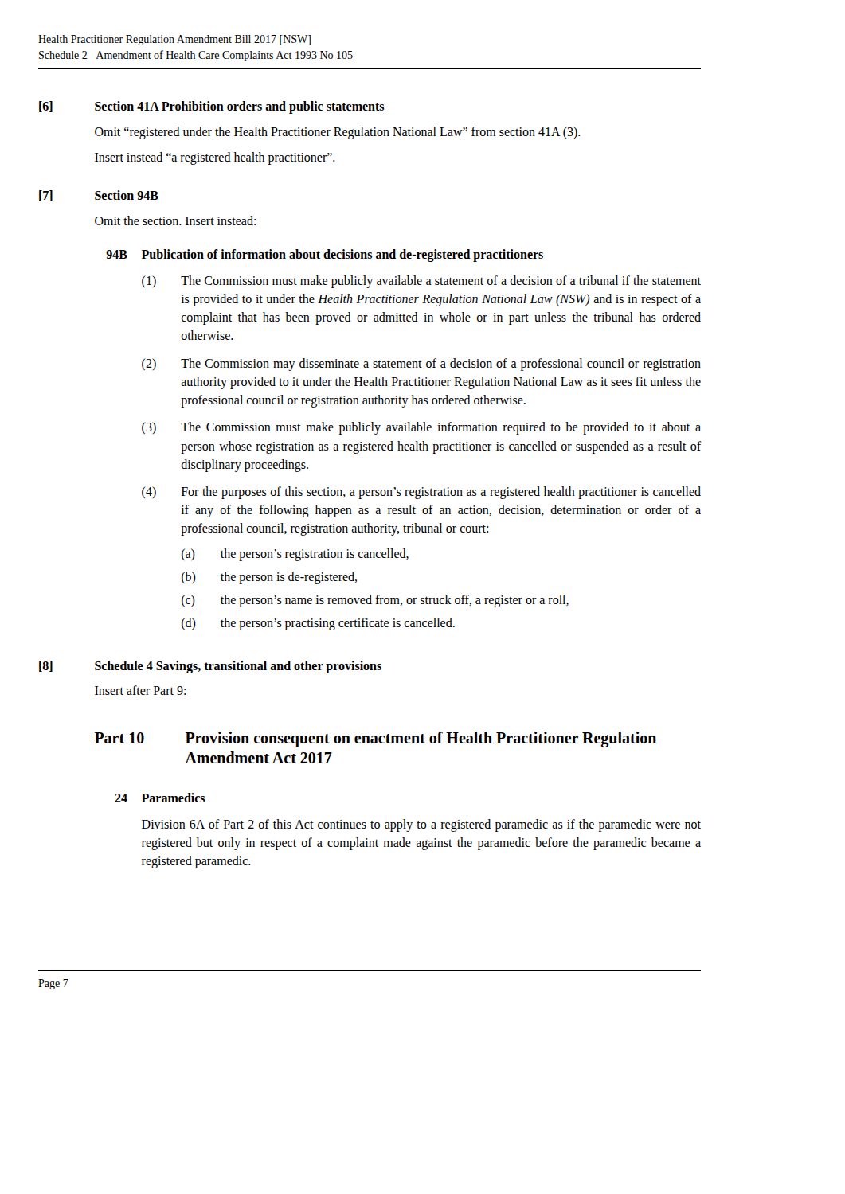Health Practitioner Regulation Amendment Bill 2017 [NSW]
Schedule 2 Amendment of Health Care Complaints Act 1993 No 105
[6] Section 41A Prohibition orders and public statements
Omit “registered under the Health Practitioner Regulation National Law” from section 41A (3).
Insert instead “a registered health practitioner”.
[7] Section 94B
Omit the section. Insert instead:
94B Publication of information about decisions and de-registered practitioners
(1) The Commission must make publicly available a statement of a decision of a tribunal if the statement is provided to it under the Health Practitioner Regulation National Law (NSW) and is in respect of a complaint that has been proved or admitted in whole or in part unless the tribunal has ordered otherwise.
(2) The Commission may disseminate a statement of a decision of a professional council or registration authority provided to it under the Health Practitioner Regulation National Law as it sees fit unless the professional council or registration authority has ordered otherwise.
(3) The Commission must make publicly available information required to be provided to it about a person whose registration as a registered health practitioner is cancelled or suspended as a result of disciplinary proceedings.
(4) For the purposes of this section, a person’s registration as a registered health practitioner is cancelled if any of the following happen as a result of an action, decision, determination or order of a professional council, registration authority, tribunal or court:
(a) the person’s registration is cancelled,
(b) the person is de-registered,
(c) the person’s name is removed from, or struck off, a register or a roll,
(d) the person’s practising certificate is cancelled.
[8] Schedule 4 Savings, transitional and other provisions
Insert after Part 9:
Part 10 Provision consequent on enactment of Health Practitioner Regulation Amendment Act 2017
24 Paramedics
Division 6A of Part 2 of this Act continues to apply to a registered paramedic as if the paramedic were not registered but only in respect of a complaint made against the paramedic before the paramedic became a registered paramedic.
Page 7